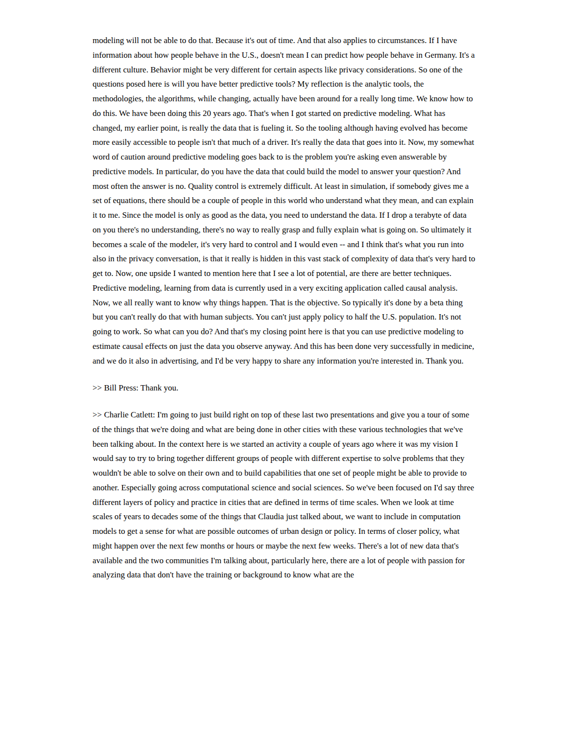modeling will not be able to do that. Because it's out of time. And that also applies to circumstances. If I have information about how people behave in the U.S., doesn't mean I can predict how people behave in Germany. It's a different culture. Behavior might be very different for certain aspects like privacy considerations. So one of the questions posed here is will you have better predictive tools? My reflection is the analytic tools, the methodologies, the algorithms, while changing, actually have been around for a really long time. We know how to do this. We have been doing this 20 years ago. That's when I got started on predictive modeling. What has changed, my earlier point, is really the data that is fueling it. So the tooling although having evolved has become more easily accessible to people isn't that much of a driver. It's really the data that goes into it. Now, my somewhat word of caution around predictive modeling goes back to is the problem you're asking even answerable by predictive models. In particular, do you have the data that could build the model to answer your question? And most often the answer is no. Quality control is extremely difficult. At least in simulation, if somebody gives me a set of equations, there should be a couple of people in this world who understand what they mean, and can explain it to me. Since the model is only as good as the data, you need to understand the data. If I drop a terabyte of data on you there's no understanding, there's no way to really grasp and fully explain what is going on. So ultimately it becomes a scale of the modeler, it's very hard to control and I would even -- and I think that's what you run into also in the privacy conversation, is that it really is hidden in this vast stack of complexity of data that's very hard to get to. Now, one upside I wanted to mention here that I see a lot of potential, are there are better techniques. Predictive modeling, learning from data is currently used in a very exciting application called causal analysis. Now, we all really want to know why things happen. That is the objective. So typically it's done by a beta thing but you can't really do that with human subjects. You can't just apply policy to half the U.S. population. It's not going to work. So what can you do? And that's my closing point here is that you can use predictive modeling to estimate causal effects on just the data you observe anyway. And this has been done very successfully in medicine, and we do it also in advertising, and I'd be very happy to share any information you're interested in. Thank you.
>> Bill Press: Thank you.
>> Charlie Catlett: I'm going to just build right on top of these last two presentations and give you a tour of some of the things that we're doing and what are being done in other cities with these various technologies that we've been talking about. In the context here is we started an activity a couple of years ago where it was my vision I would say to try to bring together different groups of people with different expertise to solve problems that they wouldn't be able to solve on their own and to build capabilities that one set of people might be able to provide to another. Especially going across computational science and social sciences. So we've been focused on I'd say three different layers of policy and practice in cities that are defined in terms of time scales. When we look at time scales of years to decades some of the things that Claudia just talked about, we want to include in computation models to get a sense for what are possible outcomes of urban design or policy. In terms of closer policy, what might happen over the next few months or hours or maybe the next few weeks. There's a lot of new data that's available and the two communities I'm talking about, particularly here, there are a lot of people with passion for analyzing data that don't have the training or background to know what are the